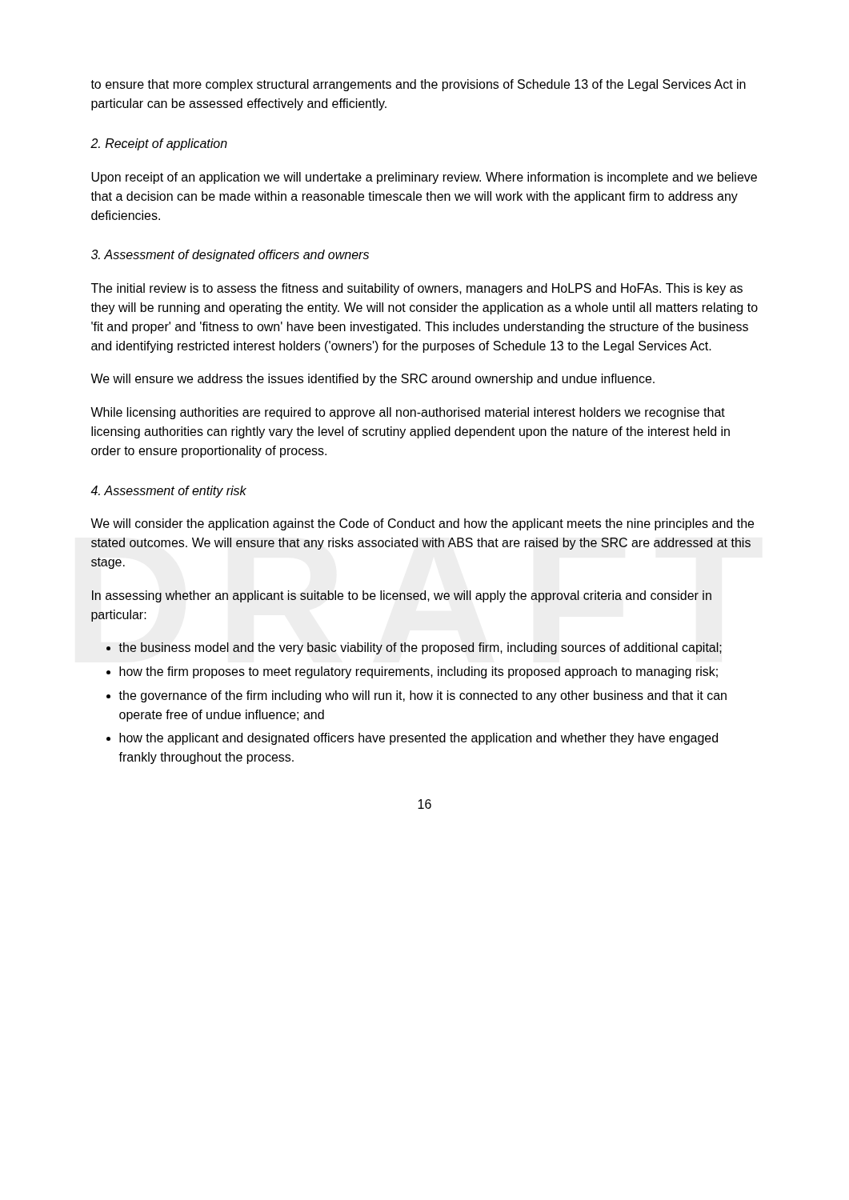DRAFT
to ensure that more complex structural arrangements and the provisions of Schedule 13 of the Legal Services Act in particular can be assessed effectively and efficiently.
2. Receipt of application
Upon receipt of an application we will undertake a preliminary review. Where information is incomplete and we believe that a decision can be made within a reasonable timescale then we will work with the applicant firm to address any deficiencies.
3. Assessment of designated officers and owners
The initial review is to assess the fitness and suitability of owners, managers and HoLPS and HoFAs. This is key as they will be running and operating the entity. We will not consider the application as a whole until all matters relating to 'fit and proper' and 'fitness to own' have been investigated. This includes understanding the structure of the business and identifying restricted interest holders ('owners') for the purposes of Schedule 13 to the Legal Services Act.
We will ensure we address the issues identified by the SRC around ownership and undue influence.
While licensing authorities are required to approve all non-authorised material interest holders we recognise that licensing authorities can rightly vary the level of scrutiny applied dependent upon the nature of the interest held in order to ensure proportionality of process.
4. Assessment of entity risk
We will consider the application against the Code of Conduct and how the applicant meets the nine principles and the stated outcomes. We will ensure that any risks associated with ABS that are raised by the SRC are addressed at this stage.
In assessing whether an applicant is suitable to be licensed, we will apply the approval criteria and consider in particular:
the business model and the very basic viability of the proposed firm, including sources of additional capital;
how the firm proposes to meet regulatory requirements, including its proposed approach to managing risk;
the governance of the firm including who will run it, how it is connected to any other business and that it can operate free of undue influence; and
how the applicant and designated officers have presented the application and whether they have engaged frankly throughout the process.
16